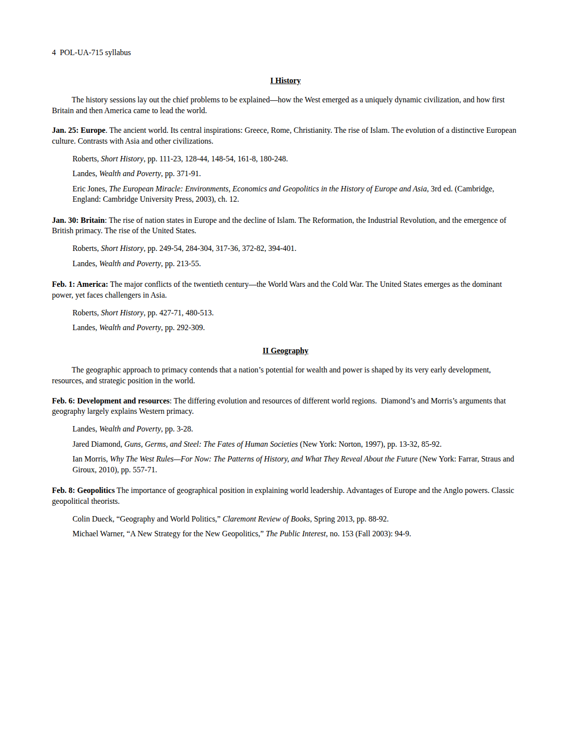4 POL-UA-715 syllabus
I History
The history sessions lay out the chief problems to be explained—how the West emerged as a uniquely dynamic civilization, and how first Britain and then America came to lead the world.
Jan. 25: Europe. The ancient world. Its central inspirations: Greece, Rome, Christianity. The rise of Islam. The evolution of a distinctive European culture. Contrasts with Asia and other civilizations.
Roberts, Short History, pp. 111-23, 128-44, 148-54, 161-8, 180-248.
Landes, Wealth and Poverty, pp. 371-91.
Eric Jones, The European Miracle: Environments, Economics and Geopolitics in the History of Europe and Asia, 3rd ed. (Cambridge, England: Cambridge University Press, 2003), ch. 12.
Jan. 30: Britain: The rise of nation states in Europe and the decline of Islam. The Reformation, the Industrial Revolution, and the emergence of British primacy. The rise of the United States.
Roberts, Short History, pp. 249-54, 284-304, 317-36, 372-82, 394-401.
Landes, Wealth and Poverty, pp. 213-55.
Feb. 1: America: The major conflicts of the twentieth century—the World Wars and the Cold War. The United States emerges as the dominant power, yet faces challengers in Asia.
Roberts, Short History, pp. 427-71, 480-513.
Landes, Wealth and Poverty, pp. 292-309.
II Geography
The geographic approach to primacy contends that a nation’s potential for wealth and power is shaped by its very early development, resources, and strategic position in the world.
Feb. 6: Development and resources: The differing evolution and resources of different world regions. Diamond’s and Morris’s arguments that geography largely explains Western primacy.
Landes, Wealth and Poverty, pp. 3-28.
Jared Diamond, Guns, Germs, and Steel: The Fates of Human Societies (New York: Norton, 1997), pp. 13-32, 85-92.
Ian Morris, Why The West Rules—For Now: The Patterns of History, and What They Reveal About the Future (New York: Farrar, Straus and Giroux, 2010), pp. 557-71.
Feb. 8: Geopolitics The importance of geographical position in explaining world leadership. Advantages of Europe and the Anglo powers. Classic geopolitical theorists.
Colin Dueck, “Geography and World Politics,” Claremont Review of Books, Spring 2013, pp. 88-92.
Michael Warner, “A New Strategy for the New Geopolitics,” The Public Interest, no. 153 (Fall 2003): 94-9.